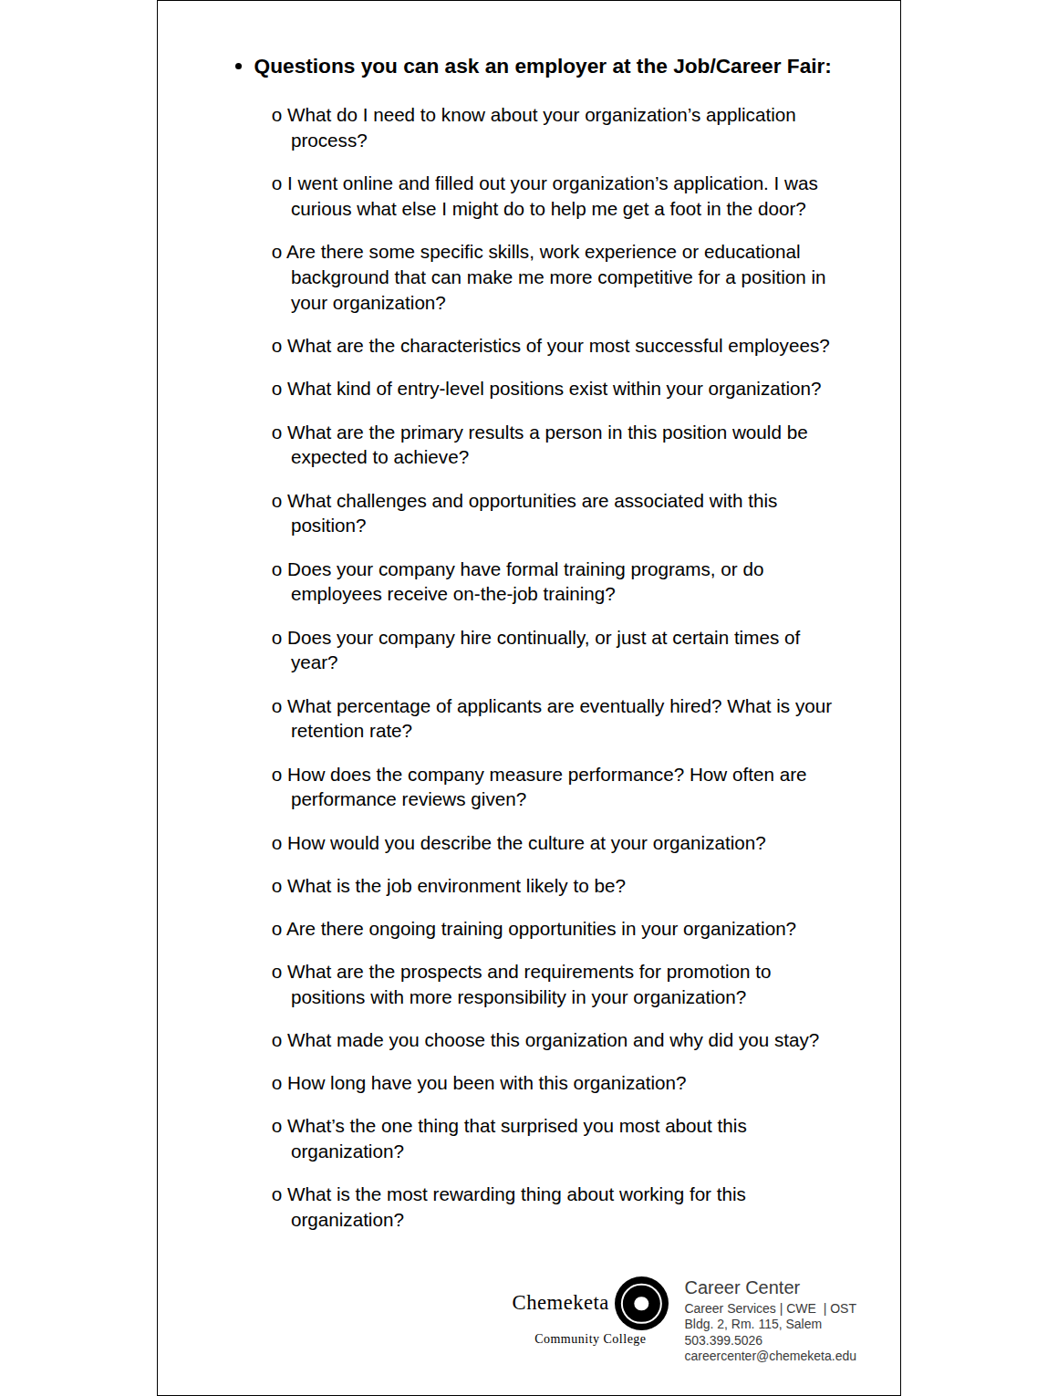Questions you can ask an employer at the Job/Career Fair:
What do I need to know about your organization’s application process?
I went online and filled out your organization’s application. I was curious what else I might do to help me get a foot in the door?
Are there some specific skills, work experience or educational background that can make me more competitive for a position in your organization?
What are the characteristics of your most successful employees?
What kind of entry-level positions exist within your organization?
What are the primary results a person in this position would be expected to achieve?
What challenges and opportunities are associated with this position?
Does your company have formal training programs, or do employees receive on-the-job training?
Does your company hire continually, or just at certain times of year?
What percentage of applicants are eventually hired? What is your retention rate?
How does the company measure performance? How often are performance reviews given?
How would you describe the culture at your organization?
What is the job environment likely to be?
Are there ongoing training opportunities in your organization?
What are the prospects and requirements for promotion to positions with more responsibility in your organization?
What made you choose this organization and why did you stay?
How long have you been with this organization?
What’s the one thing that surprised you most about this organization?
What is the most rewarding thing about working for this organization?
Chemeketa
Community College
Career Center
Career Services | CWE | OST
Bldg. 2, Rm. 115, Salem
503.399.5026
careercenter@chemeketa.edu